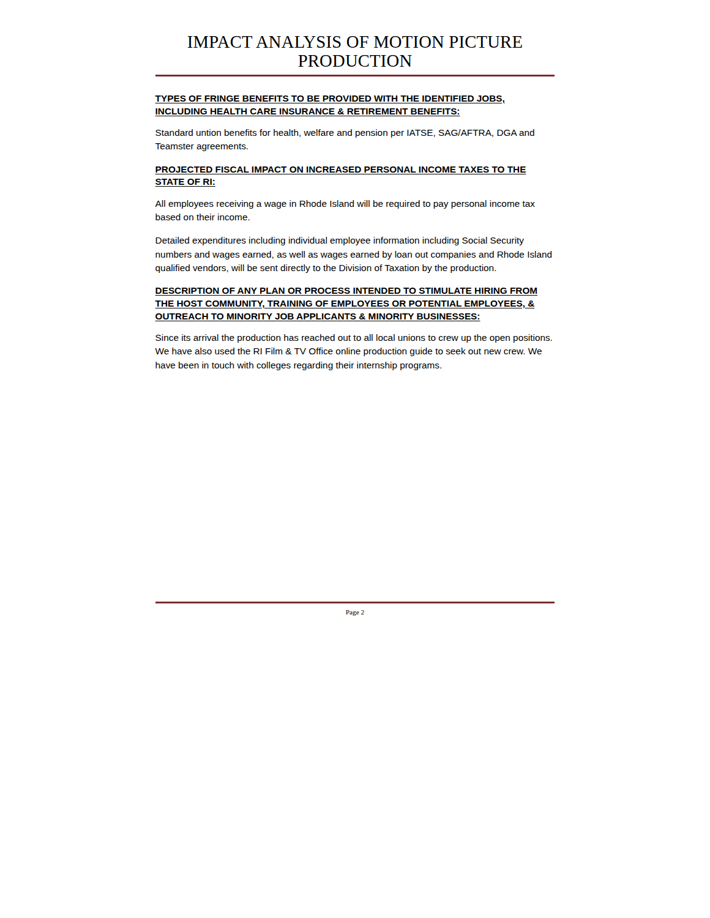IMPACT ANALYSIS OF MOTION PICTURE PRODUCTION
TYPES OF FRINGE BENEFITS TO BE PROVIDED WITH THE IDENTIFIED JOBS, INCLUDING HEALTH CARE INSURANCE & RETIREMENT BENEFITS:
Standard untion benefits for health, welfare and pension per IATSE, SAG/AFTRA, DGA and Teamster agreements.
PROJECTED FISCAL IMPACT ON INCREASED PERSONAL INCOME TAXES TO THE STATE OF RI:
All employees receiving a wage in Rhode Island will be required to pay personal income tax based on their income.
Detailed expenditures including individual employee information including Social Security numbers and wages earned, as well as wages earned by loan out companies and Rhode Island qualified vendors, will be sent directly to the Division of Taxation by the production.
DESCRIPTION OF ANY PLAN OR PROCESS INTENDED TO STIMULATE HIRING FROM THE HOST COMMUNITY, TRAINING OF EMPLOYEES OR POTENTIAL EMPLOYEES, & OUTREACH TO MINORITY JOB APPLICANTS & MINORITY BUSINESSES:
Since its arrival the production has reached out to all local unions to crew up the open positions. We have also used the RI Film & TV Office online production guide to seek out new crew. We have been in touch with colleges regarding their internship programs.
Page 2